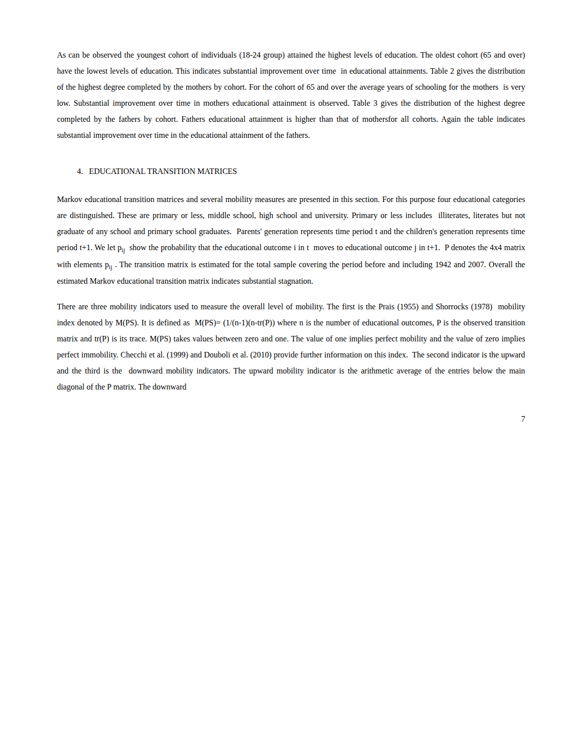As can be observed the youngest cohort of individuals (18-24 group) attained the highest levels of education. The oldest cohort (65 and over) have the lowest levels of education. This indicates substantial improvement over time in educational attainments. Table 2 gives the distribution of the highest degree completed by the mothers by cohort. For the cohort of 65 and over the average years of schooling for the mothers is very low. Substantial improvement over time in mothers educational attainment is observed. Table 3 gives the distribution of the highest degree completed by the fathers by cohort. Fathers educational attainment is higher than that of mothersfor all cohorts. Again the table indicates substantial improvement over time in the educational attainment of the fathers.
4. EDUCATIONAL TRANSITION MATRICES
Markov educational transition matrices and several mobility measures are presented in this section. For this purpose four educational categories are distinguished. These are primary or less, middle school, high school and university. Primary or less includes illiterates, literates but not graduate of any school and primary school graduates. Parents' generation represents time period t and the children's generation represents time period t+1. We let pij show the probability that the educational outcome i in t moves to educational outcome j in t+1. P denotes the 4x4 matrix with elements pij . The transition matrix is estimated for the total sample covering the period before and including 1942 and 2007. Overall the estimated Markov educational transition matrix indicates substantial stagnation.
There are three mobility indicators used to measure the overall level of mobility. The first is the Prais (1955) and Shorrocks (1978) mobility index denoted by M(PS). It is defined as M(PS)= (1/(n-1)(n-tr(P)) where n is the number of educational outcomes, P is the observed transition matrix and tr(P) is its trace. M(PS) takes values between zero and one. The value of one implies perfect mobility and the value of zero implies perfect immobility. Checchi et al. (1999) and Douboli et al. (2010) provide further information on this index. The second indicator is the upward and the third is the downward mobility indicators. The upward mobility indicator is the arithmetic average of the entries below the main diagonal of the P matrix. The downward
7